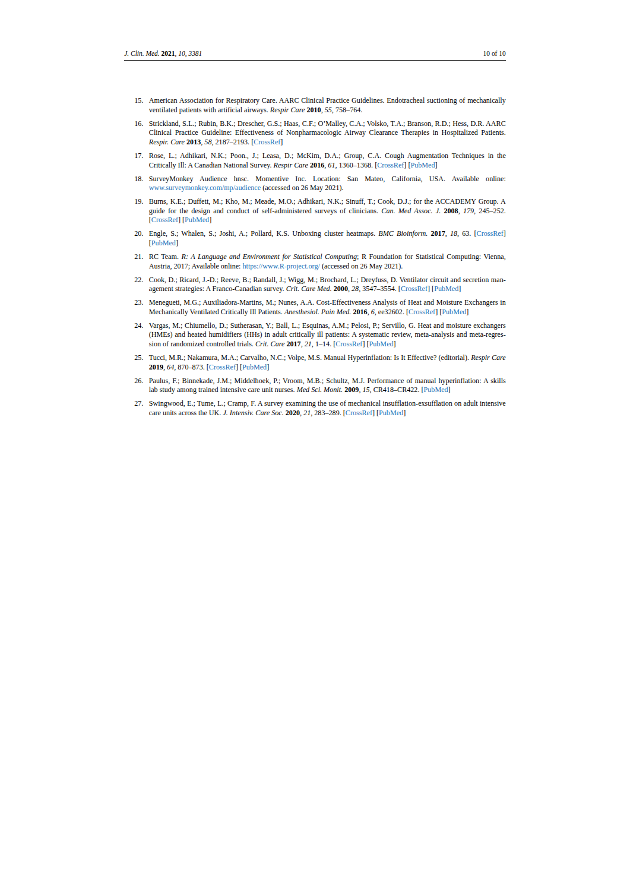J. Clin. Med. 2021, 10, 3381
10 of 10
15. American Association for Respiratory Care. AARC Clinical Practice Guidelines. Endotracheal suctioning of mechanically ventilated patients with artificial airways. Respir Care 2010, 55, 758–764.
16. Strickland, S.L.; Rubin, B.K.; Drescher, G.S.; Haas, C.F.; O’Malley, C.A.; Volsko, T.A.; Branson, R.D.; Hess, D.R. AARC Clinical Practice Guideline: Effectiveness of Nonpharmacologic Airway Clearance Therapies in Hospitalized Patients. Respir. Care 2013, 58, 2187–2193. [CrossRef]
17. Rose, L.; Adhikari, N.K.; Poon., J.; Leasa, D.; McKim, D.A.; Group, C.A. Cough Augmentation Techniques in the Critically Ill: A Canadian National Survey. Respir Care 2016, 61, 1360–1368. [CrossRef] [PubMed]
18. SurveyMonkey Audience hnsc. Momentive Inc. Location: San Mateo, California, USA. Available online: www.surveymonkey.com/mp/audience (accessed on 26 May 2021).
19. Burns, K.E.; Duffett, M.; Kho, M.; Meade, M.O.; Adhikari, N.K.; Sinuff, T.; Cook, D.J.; for the ACCADEMY Group. A guide for the design and conduct of self-administered surveys of clinicians. Can. Med Assoc. J. 2008, 179, 245–252. [CrossRef] [PubMed]
20. Engle, S.; Whalen, S.; Joshi, A.; Pollard, K.S. Unboxing cluster heatmaps. BMC Bioinform. 2017, 18, 63. [CrossRef] [PubMed]
21. RC Team. R: A Language and Environment for Statistical Computing; R Foundation for Statistical Computing: Vienna, Austria, 2017; Available online: https://www.R-project.org/ (accessed on 26 May 2021).
22. Cook, D.; Ricard, J.-D.; Reeve, B.; Randall, J.; Wigg, M.; Brochard, L.; Dreyfuss, D. Ventilator circuit and secretion management strategies: A Franco-Canadian survey. Crit. Care Med. 2000, 28, 3547–3554. [CrossRef] [PubMed]
23. Menegueti, M.G.; Auxiliadora-Martins, M.; Nunes, A.A. Cost-Effectiveness Analysis of Heat and Moisture Exchangers in Mechanically Ventilated Critically Ill Patients. Anesthesiol. Pain Med. 2016, 6, ee32602. [CrossRef] [PubMed]
24. Vargas, M.; Chiumello, D.; Sutherasan, Y.; Ball, L.; Esquinas, A.M.; Pelosi, P.; Servillo, G. Heat and moisture exchangers (HMEs) and heated humidifiers (HHs) in adult critically ill patients: A systematic review, meta-analysis and meta-regression of randomized controlled trials. Crit. Care 2017, 21, 1–14. [CrossRef] [PubMed]
25. Tucci, M.R.; Nakamura, M.A.; Carvalho, N.C.; Volpe, M.S. Manual Hyperinflation: Is It Effective? (editorial). Respir Care 2019, 64, 870–873. [CrossRef] [PubMed]
26. Paulus, F.; Binnekade, J.M.; Middelhoek, P.; Vroom, M.B.; Schultz, M.J. Performance of manual hyperinflation: A skills lab study among trained intensive care unit nurses. Med Sci. Monit. 2009, 15, CR418–CR422. [PubMed]
27. Swingwood, E.; Tume, L.; Cramp, F. A survey examining the use of mechanical insufflation-exsufflation on adult intensive care units across the UK. J. Intensiv. Care Soc. 2020, 21, 283–289. [CrossRef] [PubMed]